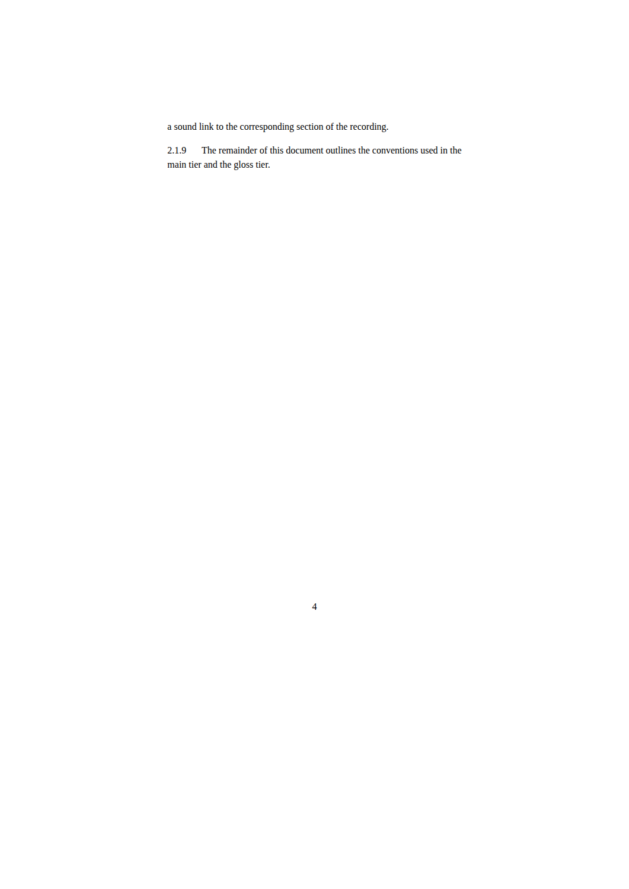a sound link to the corresponding section of the recording.
2.1.9 The remainder of this document outlines the conventions used in the main tier and the gloss tier.
4